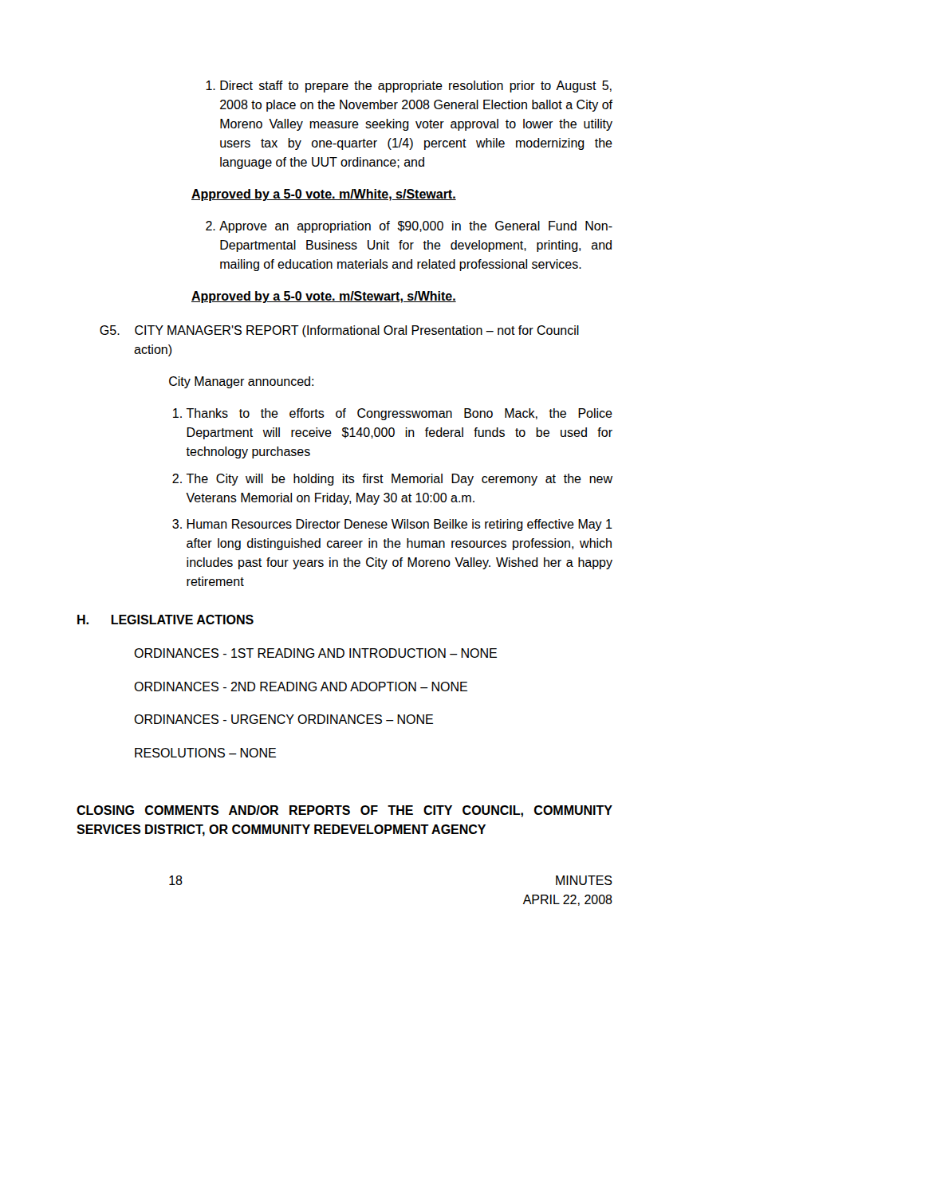Direct staff to prepare the appropriate resolution prior to August 5, 2008 to place on the November 2008 General Election ballot a City of Moreno Valley measure seeking voter approval to lower the utility users tax by one-quarter (1/4) percent while modernizing the language of the UUT ordinance; and
Approved by a 5-0 vote. m/White, s/Stewart.
Approve an appropriation of $90,000 in the General Fund Non-Departmental Business Unit for the development, printing, and mailing of education materials and related professional services.
Approved by a 5-0 vote. m/Stewart, s/White.
G5. CITY MANAGER'S REPORT (Informational Oral Presentation – not for Council action)
City Manager announced:
Thanks to the efforts of Congresswoman Bono Mack, the Police Department will receive $140,000 in federal funds to be used for technology purchases
The City will be holding its first Memorial Day ceremony at the new Veterans Memorial on Friday, May 30 at 10:00 a.m.
Human Resources Director Denese Wilson Beilke is retiring effective May 1 after long distinguished career in the human resources profession, which includes past four years in the City of Moreno Valley. Wished her a happy retirement
H. LEGISLATIVE ACTIONS
ORDINANCES - 1ST READING AND INTRODUCTION – NONE
ORDINANCES - 2ND READING AND ADOPTION – NONE
ORDINANCES - URGENCY ORDINANCES – NONE
RESOLUTIONS – NONE
CLOSING COMMENTS AND/OR REPORTS OF THE CITY COUNCIL, COMMUNITY SERVICES DISTRICT, OR COMMUNITY REDEVELOPMENT AGENCY
18
MINUTES
APRIL 22, 2008